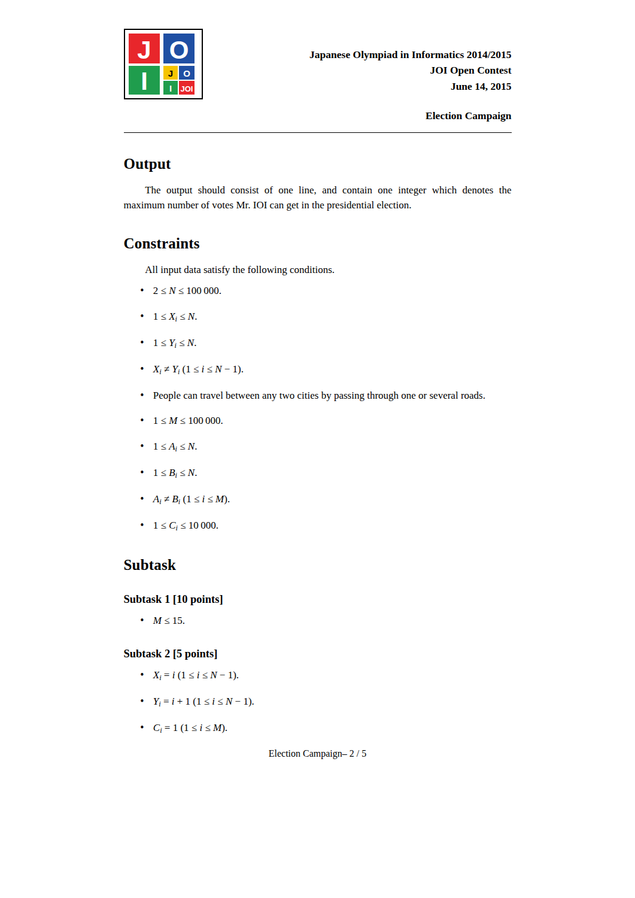J O I J O I JOI
Japanese Olympiad in Informatics 2014/2015
JOI Open Contest
June 14, 2015
Election Campaign
Output
The output should consist of one line, and contain one integer which denotes the maximum number of votes Mr. IOI can get in the presidential election.
Constraints
All input data satisfy the following conditions.
2 ≤ N ≤ 100 000.
1 ≤ Xi ≤ N.
1 ≤ Yi ≤ N.
Xi ≠ Yi (1 ≤ i ≤ N − 1).
People can travel between any two cities by passing through one or several roads.
1 ≤ M ≤ 100 000.
1 ≤ Ai ≤ N.
1 ≤ Bi ≤ N.
Ai ≠ Bi (1 ≤ i ≤ M).
1 ≤ Ci ≤ 10 000.
Subtask
Subtask 1 [10 points]
M ≤ 15.
Subtask 2 [5 points]
Xi = i (1 ≤ i ≤ N − 1).
Yi = i + 1 (1 ≤ i ≤ N − 1).
Ci = 1 (1 ≤ i ≤ M).
Election Campaign– 2 / 5